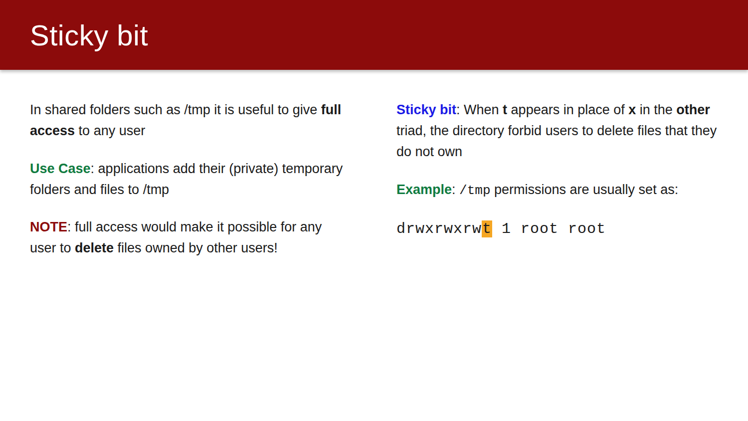Sticky bit
In shared folders such as /tmp it is useful to give full access to any user
Use Case: applications add their (private) temporary folders and files to /tmp
NOTE: full access would make it possible for any user to delete files owned by other users!
Sticky bit: When t appears in place of x in the other triad, the directory forbid users to delete files that they do not own
Example: /tmp permissions are usually set as:
drwxrwxrwt 1 root root